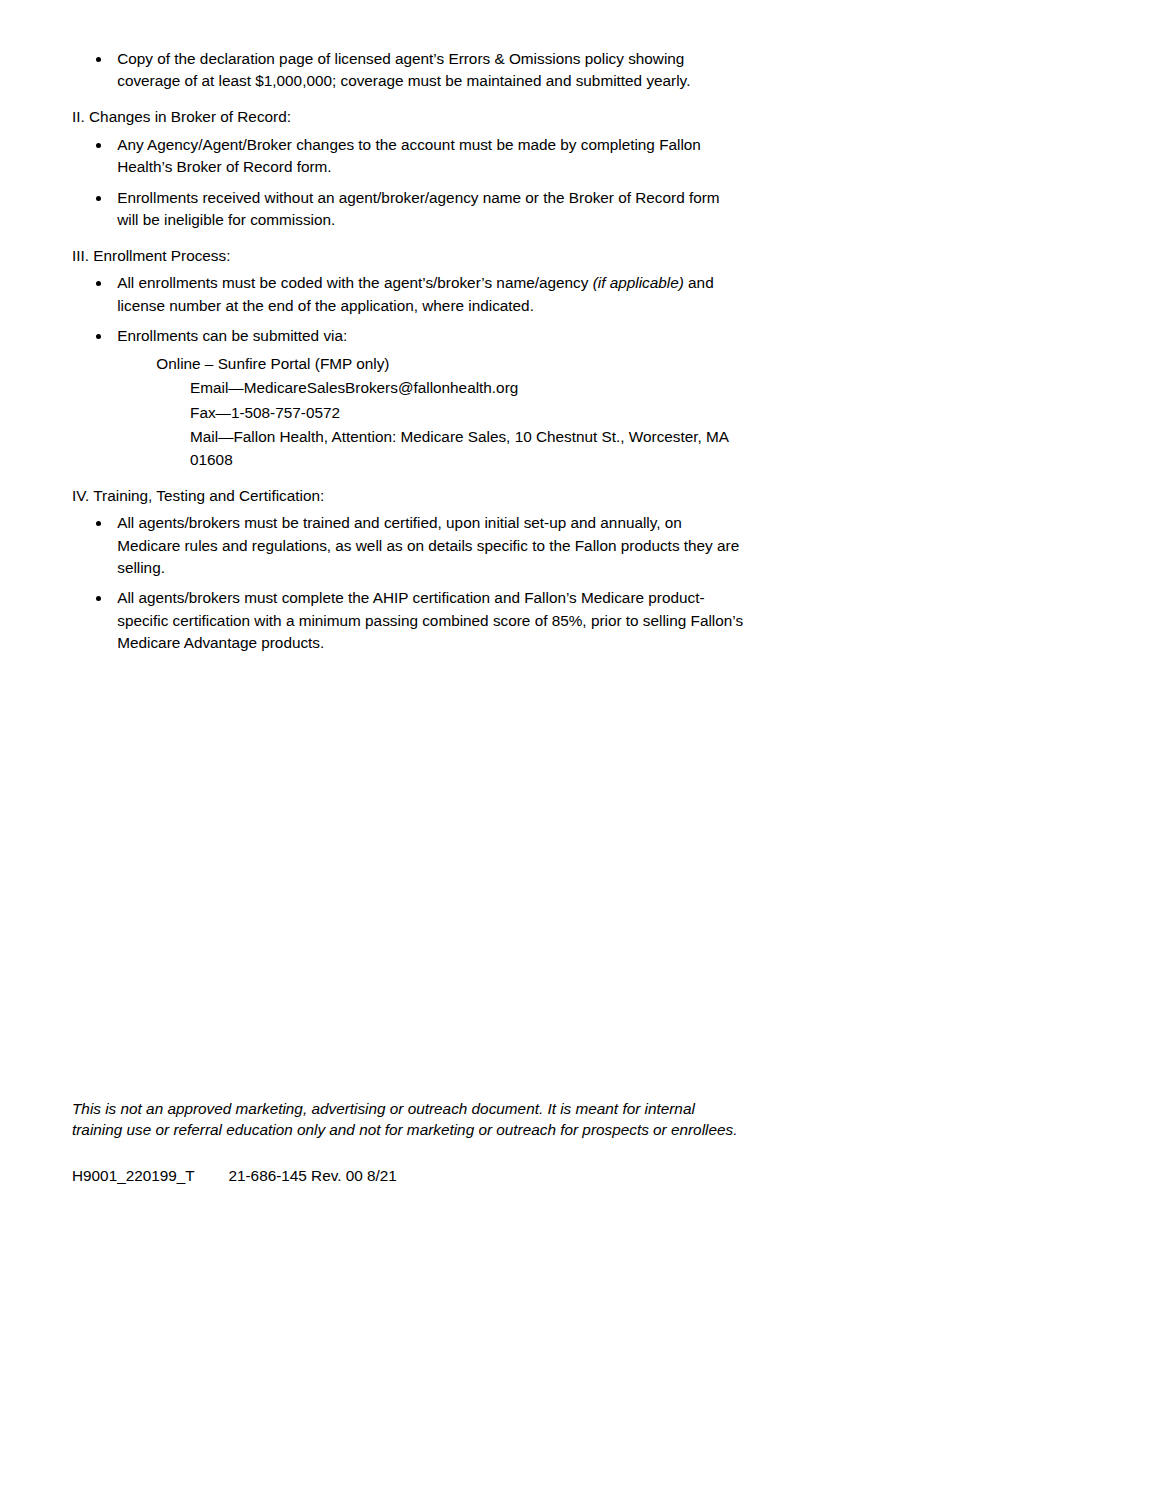Copy of the declaration page of licensed agent’s Errors & Omissions policy showing coverage of at least $1,000,000; coverage must be maintained and submitted yearly.
II. Changes in Broker of Record:
Any Agency/Agent/Broker changes to the account must be made by completing Fallon Health’s Broker of Record form.
Enrollments received without an agent/broker/agency name or the Broker of Record form will be ineligible for commission.
III. Enrollment Process:
All enrollments must be coded with the agent’s/broker’s name/agency (if applicable) and license number at the end of the application, where indicated.
Enrollments can be submitted via:
Online – Sunfire Portal (FMP only)
Email—MedicareSalesBrokers@fallonhealth.org
Fax—1-508-757-0572
Mail—Fallon Health, Attention: Medicare Sales, 10 Chestnut St., Worcester, MA 01608
IV. Training, Testing and Certification:
All agents/brokers must be trained and certified, upon initial set-up and annually, on Medicare rules and regulations, as well as on details specific to the Fallon products they are selling.
All agents/brokers must complete the AHIP certification and Fallon’s Medicare product-specific certification with a minimum passing combined score of 85%, prior to selling Fallon’s Medicare Advantage products.
This is not an approved marketing, advertising or outreach document. It is meant for internal training use or referral education only and not for marketing or outreach for prospects or enrollees.
H9001_220199_T 21-686-145 Rev. 00 8/21